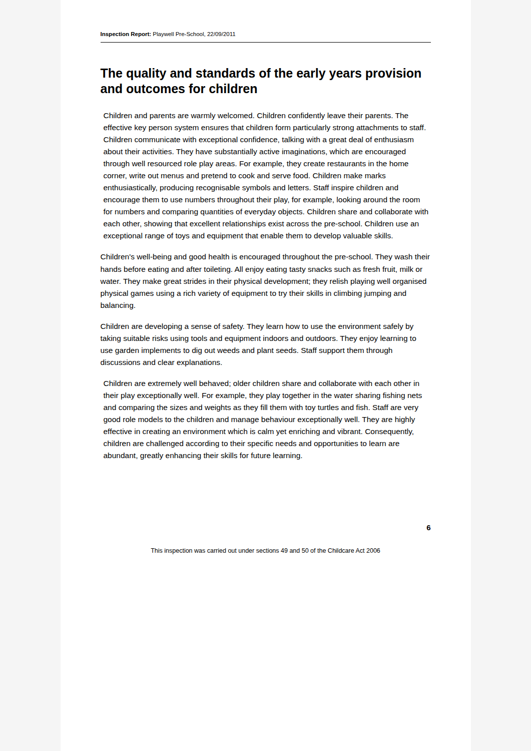Inspection Report: Playwell Pre-School, 22/09/2011
The quality and standards of the early years provision and outcomes for children
Children and parents are warmly welcomed. Children confidently leave their parents. The effective key person system ensures that children form particularly strong attachments to staff. Children communicate with exceptional confidence, talking with a great deal of enthusiasm about their activities. They have substantially active imaginations, which are encouraged through well resourced role play areas. For example, they create restaurants in the home corner, write out menus and pretend to cook and serve food. Children make marks enthusiastically, producing recognisable symbols and letters. Staff inspire children and encourage them to use numbers throughout their play, for example, looking around the room for numbers and comparing quantities of everyday objects. Children share and collaborate with each other, showing that excellent relationships exist across the pre-school. Children use an exceptional range of toys and equipment that enable them to develop valuable skills.
Children's well-being and good health is encouraged throughout the pre-school. They wash their hands before eating and after toileting. All enjoy eating tasty snacks such as fresh fruit, milk or water. They make great strides in their physical development; they relish playing well organised physical games using a rich variety of equipment to try their skills in climbing jumping and balancing.
Children are developing a sense of safety. They learn how to use the environment safely by taking suitable risks using tools and equipment indoors and outdoors. They enjoy learning to use garden implements to dig out weeds and plant seeds. Staff support them through discussions and clear explanations.
Children are extremely well behaved; older children share and collaborate with each other in their play exceptionally well. For example, they play together in the water sharing fishing nets and comparing the sizes and weights as they fill them with toy turtles and fish. Staff are very good role models to the children and manage behaviour exceptionally well. They are highly effective in creating an environment which is calm yet enriching and vibrant. Consequently, children are challenged according to their specific needs and opportunities to learn are abundant, greatly enhancing their skills for future learning.
6
This inspection was carried out under sections 49 and 50 of the Childcare Act 2006